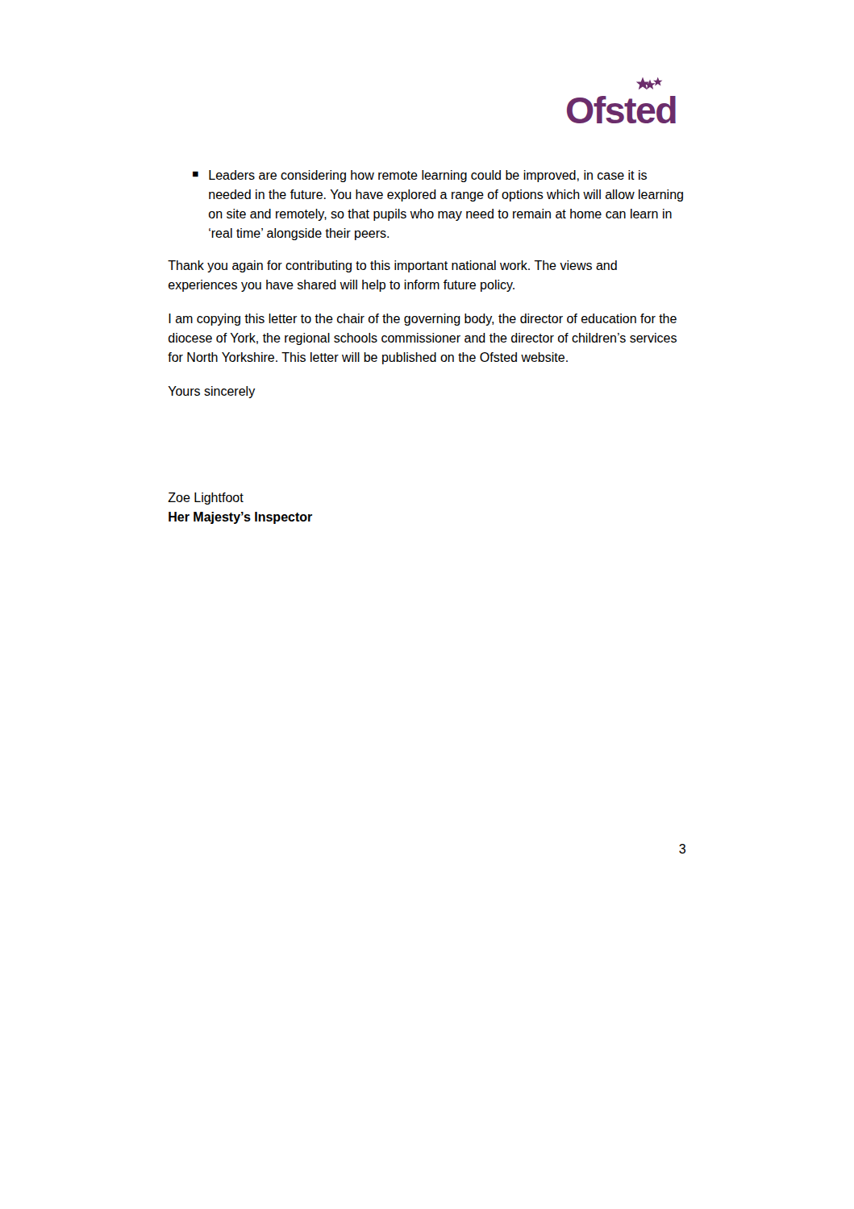Ofsted
Leaders are considering how remote learning could be improved, in case it is needed in the future. You have explored a range of options which will allow learning on site and remotely, so that pupils who may need to remain at home can learn in ‘real time’ alongside their peers.
Thank you again for contributing to this important national work. The views and experiences you have shared will help to inform future policy.
I am copying this letter to the chair of the governing body, the director of education for the diocese of York, the regional schools commissioner and the director of children’s services for North Yorkshire. This letter will be published on the Ofsted website.
Yours sincerely
Zoe Lightfoot
Her Majesty’s Inspector
3